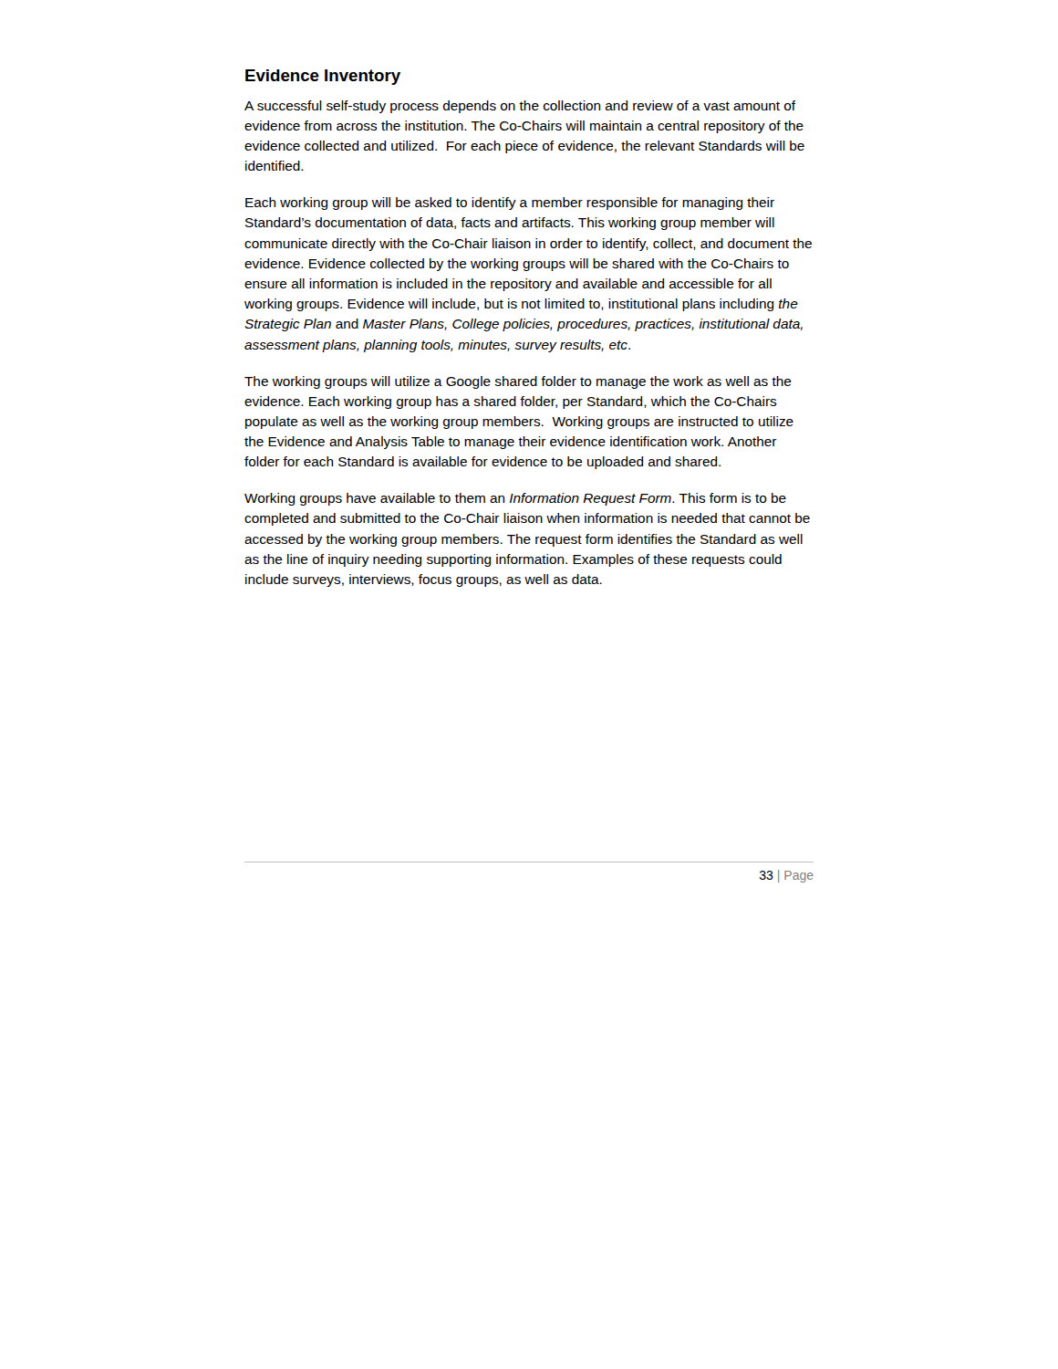Evidence Inventory
A successful self-study process depends on the collection and review of a vast amount of evidence from across the institution. The Co-Chairs will maintain a central repository of the evidence collected and utilized. For each piece of evidence, the relevant Standards will be identified.
Each working group will be asked to identify a member responsible for managing their Standard’s documentation of data, facts and artifacts. This working group member will communicate directly with the Co-Chair liaison in order to identify, collect, and document the evidence. Evidence collected by the working groups will be shared with the Co-Chairs to ensure all information is included in the repository and available and accessible for all working groups. Evidence will include, but is not limited to, institutional plans including the Strategic Plan and Master Plans, College policies, procedures, practices, institutional data, assessment plans, planning tools, minutes, survey results, etc.
The working groups will utilize a Google shared folder to manage the work as well as the evidence. Each working group has a shared folder, per Standard, which the Co-Chairs populate as well as the working group members. Working groups are instructed to utilize the Evidence and Analysis Table to manage their evidence identification work. Another folder for each Standard is available for evidence to be uploaded and shared.
Working groups have available to them an Information Request Form. This form is to be completed and submitted to the Co-Chair liaison when information is needed that cannot be accessed by the working group members. The request form identifies the Standard as well as the line of inquiry needing supporting information. Examples of these requests could include surveys, interviews, focus groups, as well as data.
33 | Page